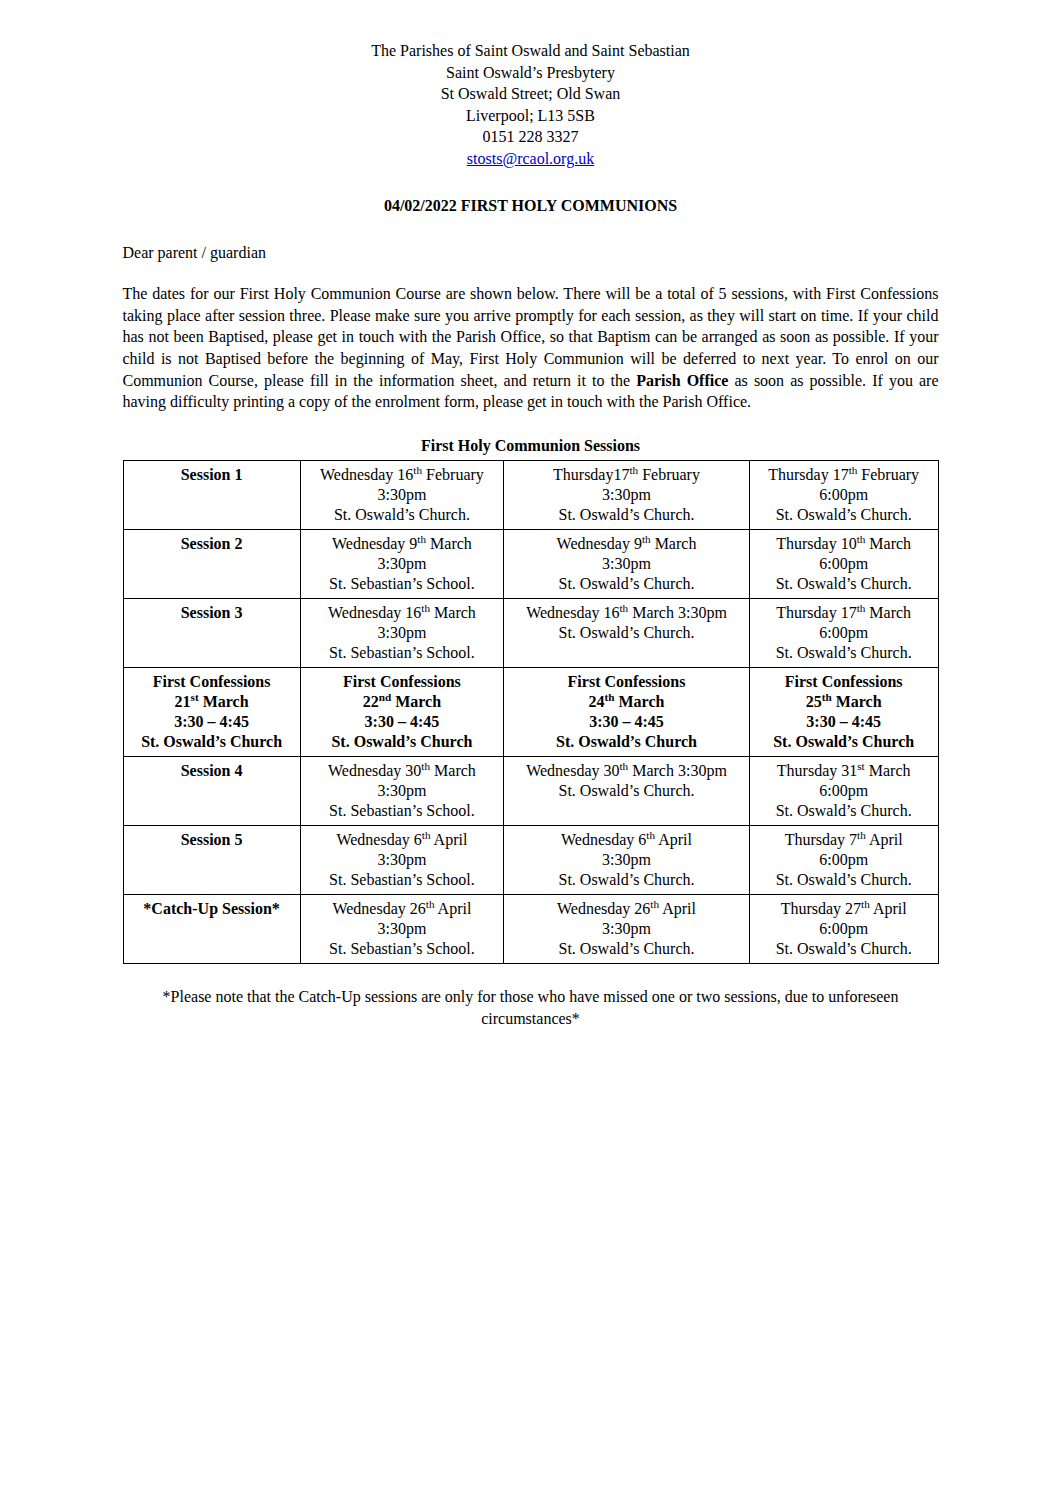The Parishes of Saint Oswald and Saint Sebastian
Saint Oswald’s Presbytery
St Oswald Street; Old Swan
Liverpool; L13 5SB
0151 228 3327
stosts@rcaol.org.uk
04/02/2022 FIRST HOLY COMMUNIONS
Dear parent / guardian
The dates for our First Holy Communion Course are shown below. There will be a total of 5 sessions, with First Confessions taking place after session three. Please make sure you arrive promptly for each session, as they will start on time. If your child has not been Baptised, please get in touch with the Parish Office, so that Baptism can be arranged as soon as possible. If your child is not Baptised before the beginning of May, First Holy Communion will be deferred to next year. To enrol on our Communion Course, please fill in the information sheet, and return it to the Parish Office as soon as possible. If you are having difficulty printing a copy of the enrolment form, please get in touch with the Parish Office.
First Holy Communion Sessions
| Session 1 | Wednesday 16 th February 3:30pm St. Oswald’s Church. | Thursday17 th February 3:30pm St. Oswald’s Church. | Thursday 17 th February 6:00pm St. Oswald’s Church. |
| Session 2 | Wednesday 9 th March 3:30pm St. Sebastian’s School. | Wednesday 9 th March 3:30pm St. Oswald’s Church. | Thursday 10 th March 6:00pm St. Oswald’s Church. |
| Session 3 | Wednesday 16 th March 3:30pm St. Sebastian’s School. | Wednesday 16 th March 3:30pm St. Oswald’s Church. | Thursday 17 th March 6:00pm St. Oswald’s Church. |
| First Confessions 21 st March 3:30 – 4:45 St. Oswald’s Church | First Confessions 22 nd March 3:30 – 4:45 St. Oswald’s Church | First Confessions 24 th March 3:30 – 4:45 St. Oswald’s Church | First Confessions 25 th March 3:30 – 4:45 St. Oswald’s Church |
| Session 4 | Wednesday 30 th March 3:30pm St. Sebastian’s School. | Wednesday 30 th March 3:30pm St. Oswald’s Church. | Thursday 31 st March 6:00pm St. Oswald’s Church. |
| Session 5 | Wednesday 6 th April 3:30pm St. Sebastian’s School. | Wednesday 6 th April 3:30pm St. Oswald’s Church. | Thursday 7 th April 6:00pm St. Oswald’s Church. |
| *Catch-Up Session* | Wednesday 26 th April 3:30pm St. Sebastian’s School. | Wednesday 26 th April 3:30pm St. Oswald’s Church. | Thursday 27 th April 6:00pm St. Oswald’s Church. |
*Please note that the Catch-Up sessions are only for those who have missed one or two sessions, due to unforeseen circumstances*